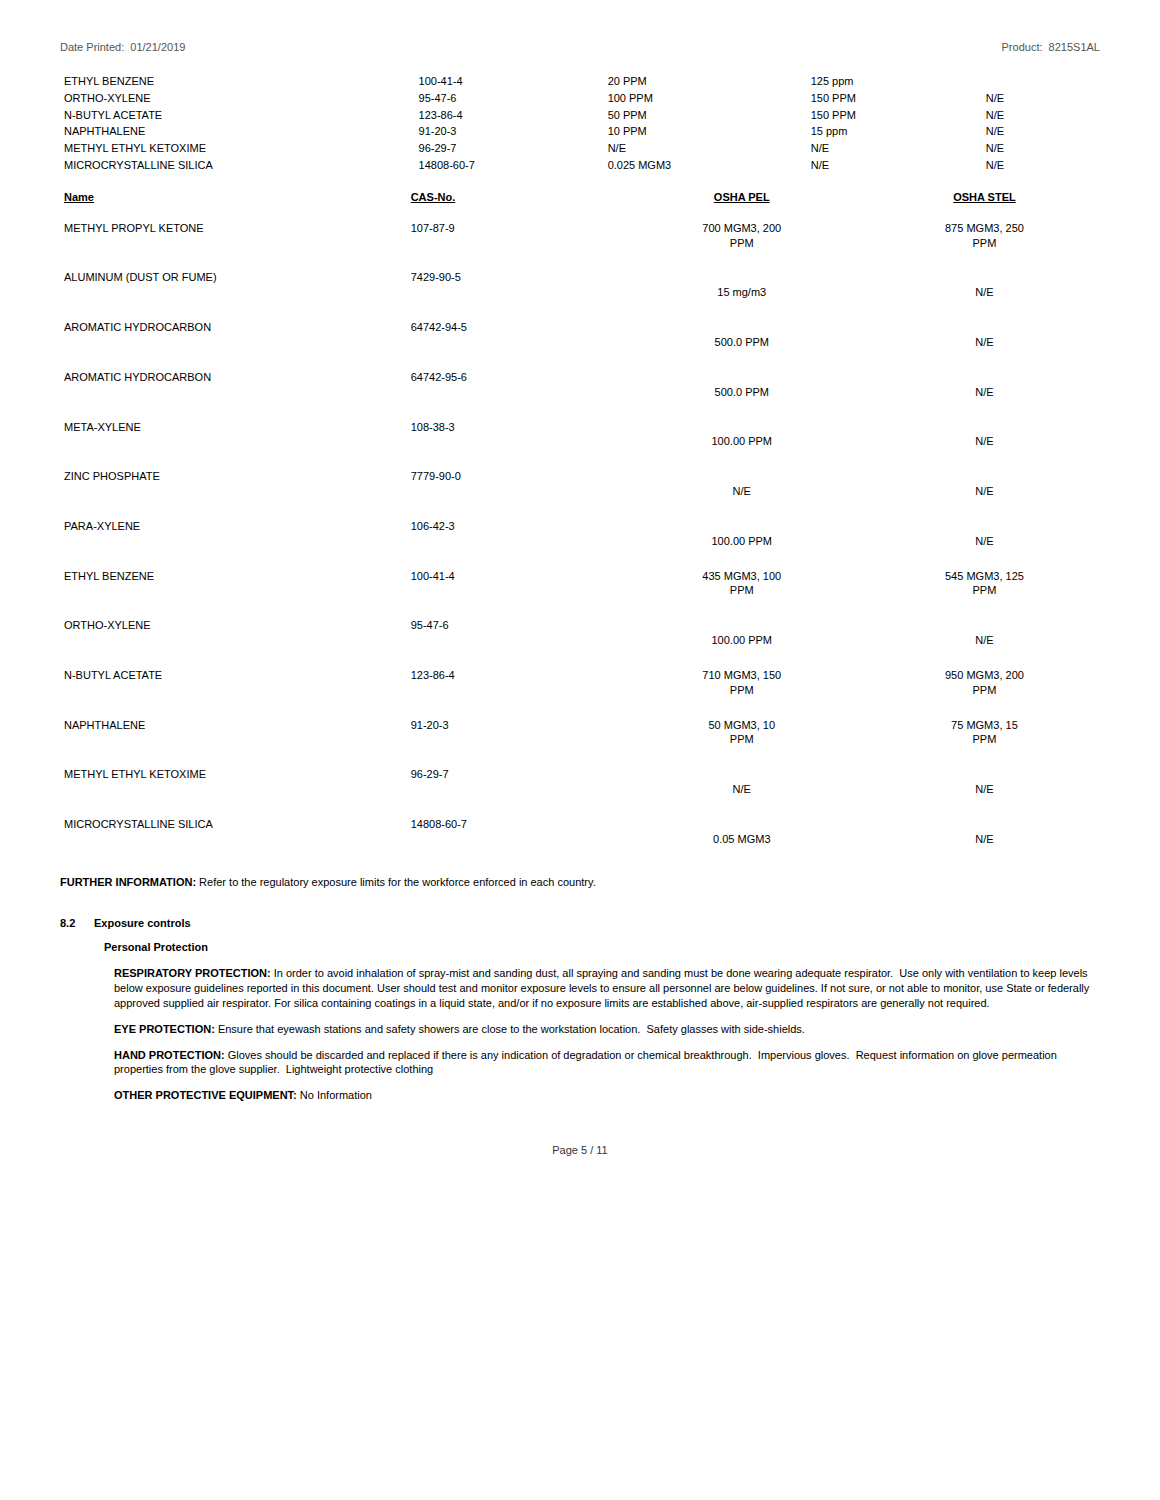Date Printed: 01/21/2019
Product: 8215S1AL
| ETHYL BENZENE | 100-41-4 | 20 PPM | 125 ppm | |
| ORTHO-XYLENE | 95-47-6 | 100 PPM | 150 PPM | N/E |
| N-BUTYL ACETATE | 123-86-4 | 50 PPM | 150 PPM | N/E |
| NAPHTHALENE | 91-20-3 | 10 PPM | 15 ppm | N/E |
| METHYL ETHYL KETOXIME | 96-29-7 | N/E | N/E | N/E |
| MICROCRYSTALLINE SILICA | 14808-60-7 | 0.025 MGM3 | N/E | N/E |
| Name | CAS-No. | OSHA PEL | OSHA STEL |
| --- | --- | --- | --- |
| METHYL PROPYL KETONE | 107-87-9 | 700 MGM3, 200 PPM | 875 MGM3, 250 PPM |
| ALUMINUM (DUST OR FUME) | 7429-90-5 | 15 mg/m3 | N/E |
| AROMATIC HYDROCARBON | 64742-94-5 | 500.0 PPM | N/E |
| AROMATIC HYDROCARBON | 64742-95-6 | 500.0 PPM | N/E |
| META-XYLENE | 108-38-3 | 100.00 PPM | N/E |
| ZINC PHOSPHATE | 7779-90-0 | N/E | N/E |
| PARA-XYLENE | 106-42-3 | 100.00 PPM | N/E |
| ETHYL BENZENE | 100-41-4 | 435 MGM3, 100 PPM | 545 MGM3, 125 PPM |
| ORTHO-XYLENE | 95-47-6 | 100.00 PPM | N/E |
| N-BUTYL ACETATE | 123-86-4 | 710 MGM3, 150 PPM | 950 MGM3, 200 PPM |
| NAPHTHALENE | 91-20-3 | 50 MGM3, 10 PPM | 75 MGM3, 15 PPM |
| METHYL ETHYL KETOXIME | 96-29-7 | N/E | N/E |
| MICROCRYSTALLINE SILICA | 14808-60-7 | 0.05 MGM3 | N/E |
FURTHER INFORMATION: Refer to the regulatory exposure limits for the workforce enforced in each country.
8.2 Exposure controls
Personal Protection
RESPIRATORY PROTECTION: In order to avoid inhalation of spray-mist and sanding dust, all spraying and sanding must be done wearing adequate respirator. Use only with ventilation to keep levels below exposure guidelines reported in this document. User should test and monitor exposure levels to ensure all personnel are below guidelines. If not sure, or not able to monitor, use State or federally approved supplied air respirator. For silica containing coatings in a liquid state, and/or if no exposure limits are established above, air-supplied respirators are generally not required.
EYE PROTECTION: Ensure that eyewash stations and safety showers are close to the workstation location. Safety glasses with side-shields.
HAND PROTECTION: Gloves should be discarded and replaced if there is any indication of degradation or chemical breakthrough. Impervious gloves. Request information on glove permeation properties from the glove supplier. Lightweight protective clothing
OTHER PROTECTIVE EQUIPMENT: No Information
Page 5 / 11